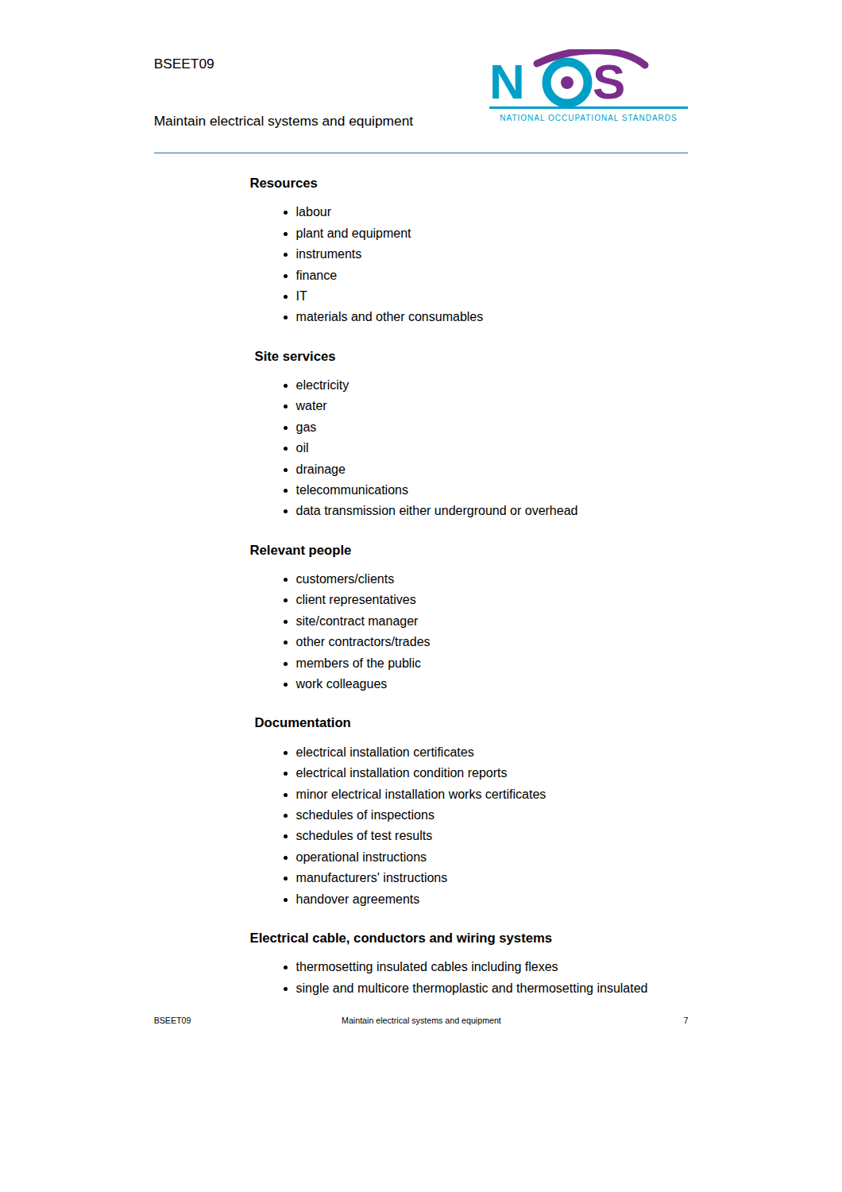BSEET09
Maintain electrical systems and equipment
NOS National Occupational Standards N S NATIONAL OCCUPATIONAL STANDARDS
Resources
labour
plant and equipment
instruments
finance
IT
materials and other consumables
Site services
electricity
water
gas
oil
drainage
telecommunications
data transmission either underground or overhead
Relevant people
customers/clients
client representatives
site/contract manager
other contractors/trades
members of the public
work colleagues
Documentation
electrical installation certificates
electrical installation condition reports
minor electrical installation works certificates
schedules of inspections
schedules of test results
operational instructions
manufacturers' instructions
handover agreements
Electrical cable, conductors and wiring systems
thermosetting insulated cables including flexes
single and multicore thermoplastic and thermosetting insulated
BSEET09 Maintain electrical systems and equipment 7